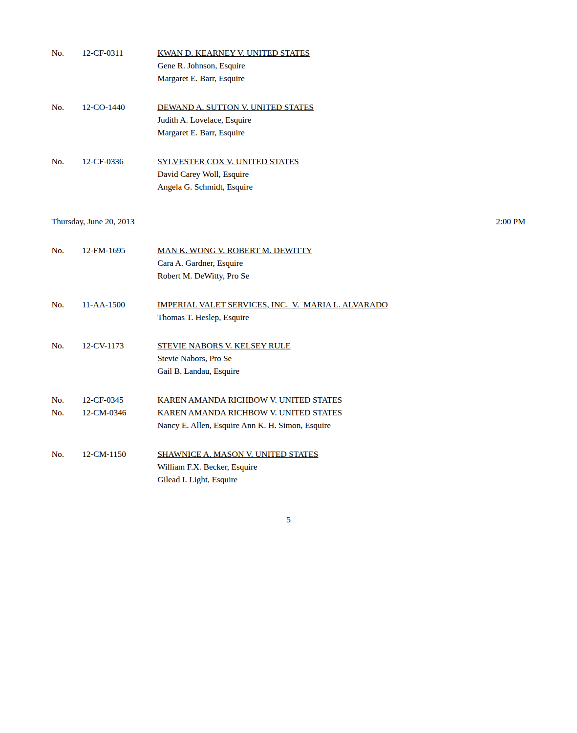No. 12-CF-0311
KWAN D. KEARNEY V. UNITED STATES Gene R. Johnson, Esquire Margaret E. Barr, Esquire
No. 12-CO-1440
DEWAND A. SUTTON V. UNITED STATES Judith A. Lovelace, Esquire Margaret E. Barr, Esquire
No. 12-CF-0336
SYLVESTER COX V. UNITED STATES David Carey Woll, Esquire Angela G. Schmidt, Esquire
Thursday, June 20, 2013 2:00 PM
No. 12-FM-1695
MAN K. WONG V. ROBERT M. DEWITTY Cara A. Gardner, Esquire Robert M. DeWitty, Pro Se
No. 11-AA-1500
IMPERIAL VALET SERVICES, INC. V. MARIA L. ALVARADO Thomas T. Heslep, Esquire
No. 12-CV-1173
STEVIE NABORS V. KELSEY RULE Stevie Nabors, Pro Se Gail B. Landau, Esquire
No. 12-CF-0345 KAREN AMANDA RICHBOW V. UNITED STATES No. 12-CM-0346 KAREN AMANDA RICHBOW V. UNITED STATES
Nancy E. Allen, Esquire Ann K. H. Simon, Esquire
No. 12-CM-1150
SHAWNICE A. MASON V. UNITED STATES William F.X. Becker, Esquire Gilead I. Light, Esquire
5